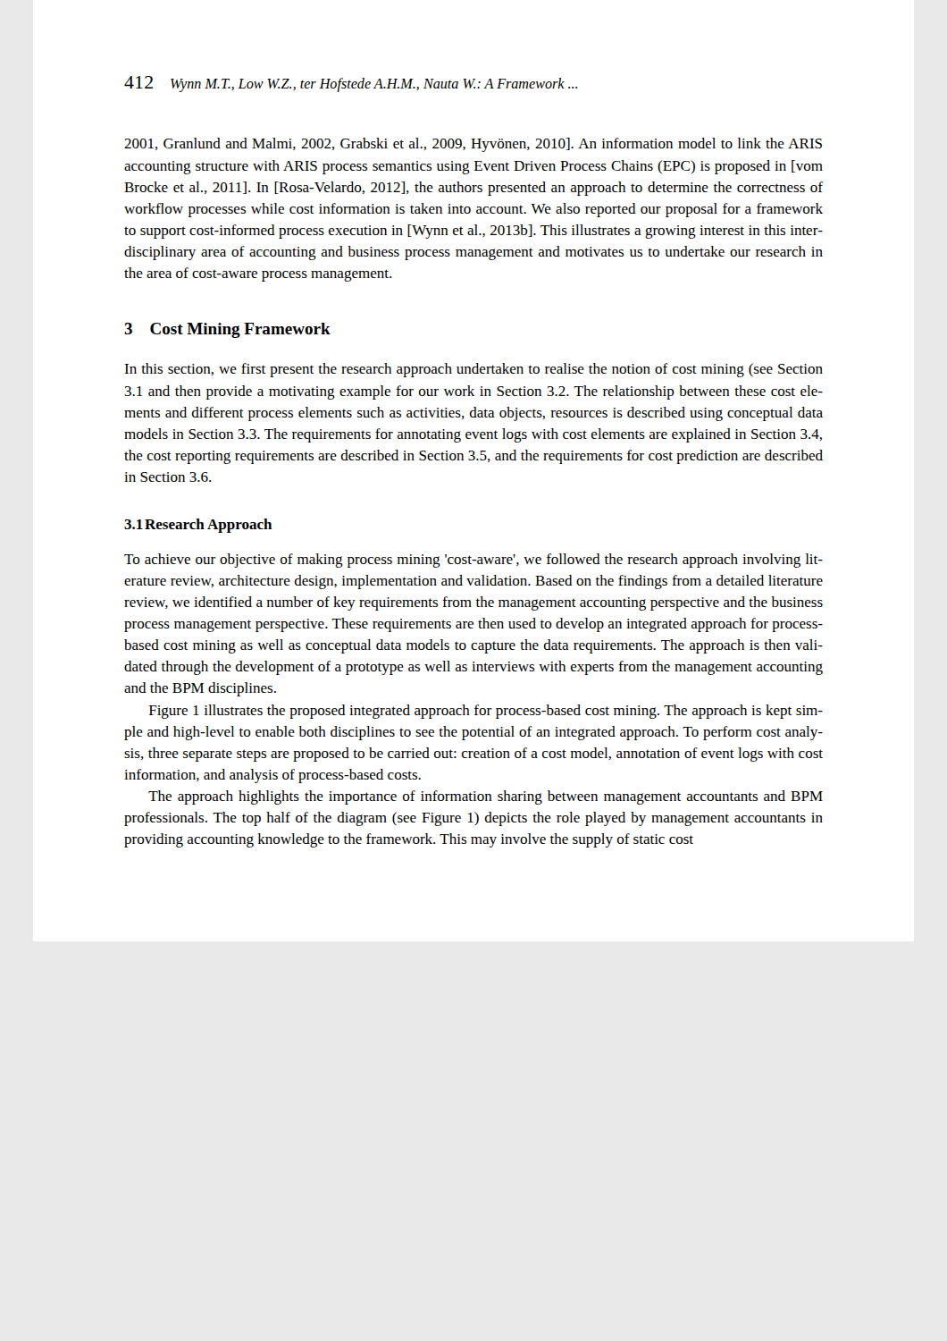412 Wynn M.T., Low W.Z., ter Hofstede A.H.M., Nauta W.: A Framework ...
2001, Granlund and Malmi, 2002, Grabski et al., 2009, Hyvönen, 2010]. An information model to link the ARIS accounting structure with ARIS process semantics using Event Driven Process Chains (EPC) is proposed in [vom Brocke et al., 2011]. In [Rosa-Velardo, 2012], the authors presented an approach to determine the correctness of workflow processes while cost information is taken into account. We also reported our proposal for a framework to support cost-informed process execution in [Wynn et al., 2013b]. This illustrates a growing interest in this interdisciplinary area of accounting and business process management and motivates us to undertake our research in the area of cost-aware process management.
3 Cost Mining Framework
In this section, we first present the research approach undertaken to realise the notion of cost mining (see Section 3.1 and then provide a motivating example for our work in Section 3.2. The relationship between these cost elements and different process elements such as activities, data objects, resources is described using conceptual data models in Section 3.3. The requirements for annotating event logs with cost elements are explained in Section 3.4, the cost reporting requirements are described in Section 3.5, and the requirements for cost prediction are described in Section 3.6.
3.1 Research Approach
To achieve our objective of making process mining 'cost-aware', we followed the research approach involving literature review, architecture design, implementation and validation. Based on the findings from a detailed literature review, we identified a number of key requirements from the management accounting perspective and the business process management perspective. These requirements are then used to develop an integrated approach for process-based cost mining as well as conceptual data models to capture the data requirements. The approach is then validated through the development of a prototype as well as interviews with experts from the management accounting and the BPM disciplines.
Figure 1 illustrates the proposed integrated approach for process-based cost mining. The approach is kept simple and high-level to enable both disciplines to see the potential of an integrated approach. To perform cost analysis, three separate steps are proposed to be carried out: creation of a cost model, annotation of event logs with cost information, and analysis of process-based costs.
The approach highlights the importance of information sharing between management accountants and BPM professionals. The top half of the diagram (see Figure 1) depicts the role played by management accountants in providing accounting knowledge to the framework. This may involve the supply of static cost